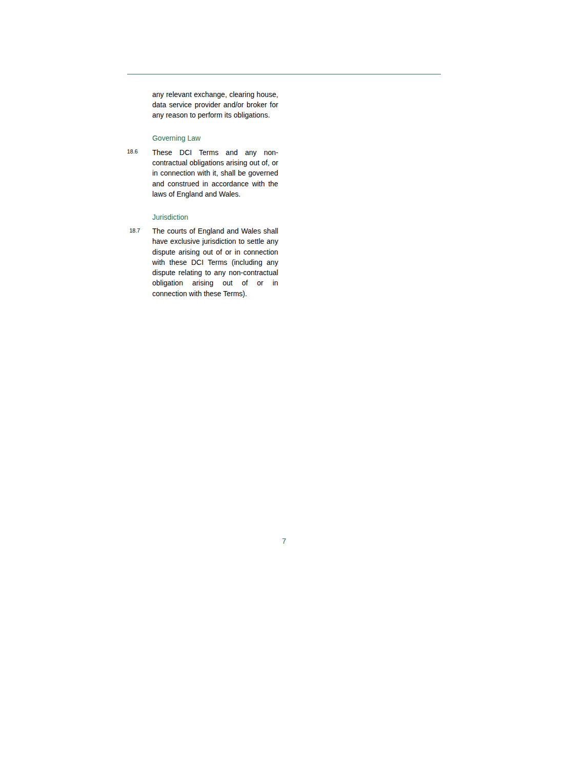any relevant exchange, clearing house, data service provider and/or broker for any reason to perform its obligations.
Governing Law
18.6 These DCI Terms and any non-contractual obligations arising out of, or in connection with it, shall be governed and construed in accordance with the laws of England and Wales.
Jurisdiction
18.7 The courts of England and Wales shall have exclusive jurisdiction to settle any dispute arising out of or in connection with these DCI Terms (including any dispute relating to any non-contractual obligation arising out of or in connection with these Terms).
7